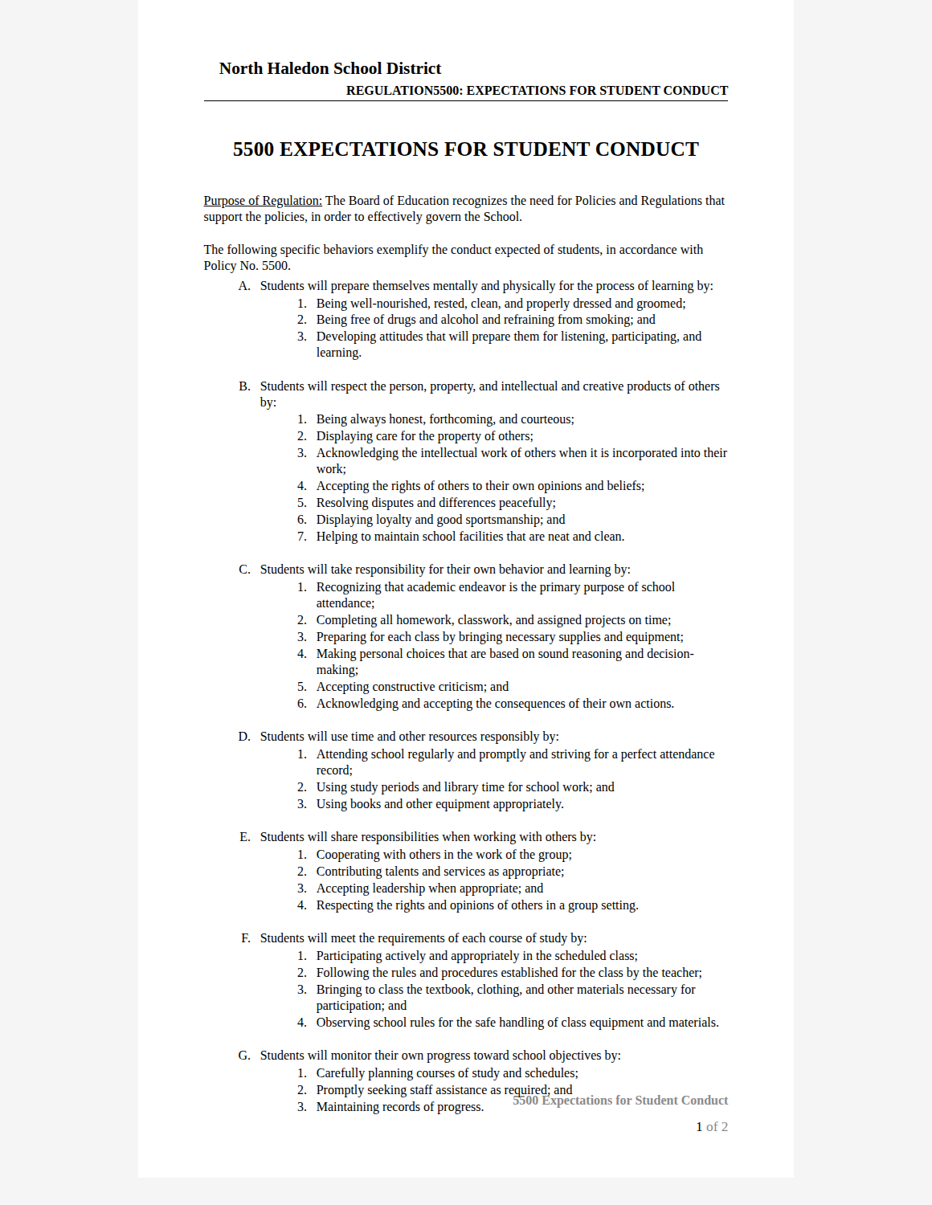North Haledon School District
REGULATION5500: EXPECTATIONS FOR STUDENT CONDUCT
5500 EXPECTATIONS FOR STUDENT CONDUCT
Purpose of Regulation: The Board of Education recognizes the need for Policies and Regulations that support the policies, in order to effectively govern the School.
The following specific behaviors exemplify the conduct expected of students, in accordance with Policy No. 5500.
Students will prepare themselves mentally and physically for the process of learning by:
Being well-nourished, rested, clean, and properly dressed and groomed;
Being free of drugs and alcohol and refraining from smoking; and
Developing attitudes that will prepare them for listening, participating, and learning.
Students will respect the person, property, and intellectual and creative products of others by:
Being always honest, forthcoming, and courteous;
Displaying care for the property of others;
Acknowledging the intellectual work of others when it is incorporated into their work;
Accepting the rights of others to their own opinions and beliefs;
Resolving disputes and differences peacefully;
Displaying loyalty and good sportsmanship; and
Helping to maintain school facilities that are neat and clean.
Students will take responsibility for their own behavior and learning by:
Recognizing that academic endeavor is the primary purpose of school attendance;
Completing all homework, classwork, and assigned projects on time;
Preparing for each class by bringing necessary supplies and equipment;
Making personal choices that are based on sound reasoning and decision-making;
Accepting constructive criticism; and
Acknowledging and accepting the consequences of their own actions.
Students will use time and other resources responsibly by:
Attending school regularly and promptly and striving for a perfect attendance record;
Using study periods and library time for school work; and
Using books and other equipment appropriately.
Students will share responsibilities when working with others by:
Cooperating with others in the work of the group;
Contributing talents and services as appropriate;
Accepting leadership when appropriate; and
Respecting the rights and opinions of others in a group setting.
Students will meet the requirements of each course of study by:
Participating actively and appropriately in the scheduled class;
Following the rules and procedures established for the class by the teacher;
Bringing to class the textbook, clothing, and other materials necessary for participation; and
Observing school rules for the safe handling of class equipment and materials.
Students will monitor their own progress toward school objectives by:
Carefully planning courses of study and schedules;
Promptly seeking staff assistance as required; and
Maintaining records of progress.
5500 Expectations for Student Conduct
1 of 2